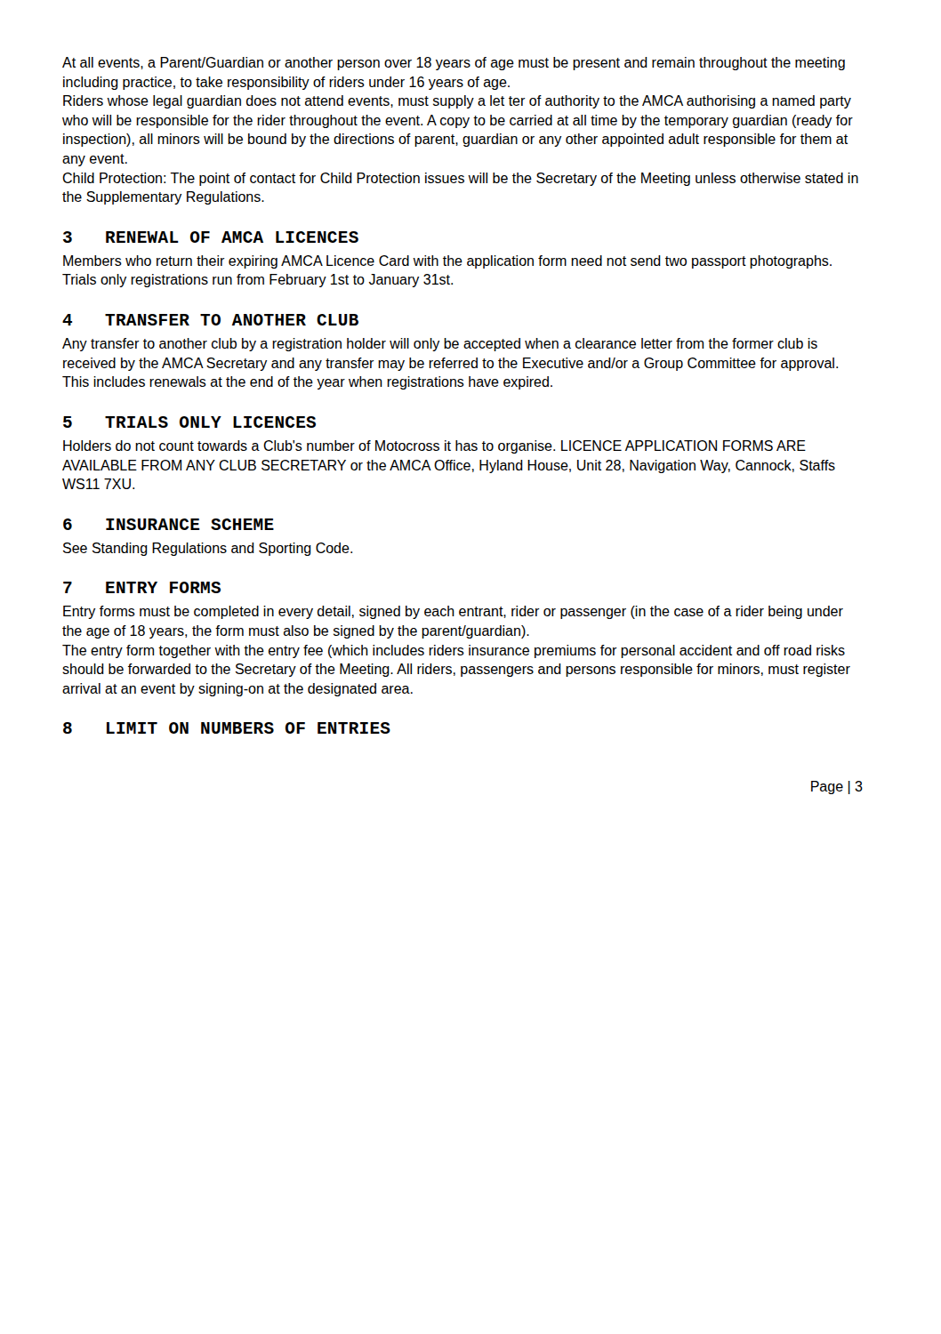At all events, a Parent/Guardian or another person over 18 years of age must be present and remain throughout the meeting including practice, to take responsibility of riders under 16 years of age.
Riders whose legal guardian does not attend events, must supply a let ter of authority to the AMCA authorising a named party who will be responsible for the rider throughout the event. A copy to be carried at all time by the temporary guardian (ready for inspection), all minors will be bound by the directions of parent, guardian or any other appointed adult responsible for them at any event.
Child Protection: The point of contact for Child Protection issues will be the Secretary of the Meeting unless otherwise stated in the Supplementary Regulations.
3 Renewal of AMCA Licences
Members who return their expiring AMCA Licence Card with the application form need not send two passport photographs. Trials only registrations run from February 1st to January 31st.
4 Transfer to Another Club
Any transfer to another club by a registration holder will only be accepted when a clearance letter from the former club is received by the AMCA Secretary and any transfer may be referred to the Executive and/or a Group Committee for approval. This includes renewals at the end of the year when registrations have expired.
5 Trials Only Licences
Holders do not count towards a Club's number of Motocross it has to organise. LICENCE APPLICATION FORMS ARE AVAILABLE FROM ANY CLUB SECRETARY or the AMCA Office, Hyland House, Unit 28, Navigation Way, Cannock, Staffs WS11 7XU.
6 Insurance Scheme
See Standing Regulations and Sporting Code.
7 Entry Forms
Entry forms must be completed in every detail, signed by each entrant, rider or passenger (in the case of a rider being under the age of 18 years, the form must also be signed by the parent/guardian).
The entry form together with the entry fee (which includes riders insurance premiums for personal accident and off road risks should be forwarded to the Secretary of the Meeting. All riders, passengers and persons responsible for minors, must register arrival at an event by signing-on at the designated area.
8 Limit on Numbers of Entries
Page | 3